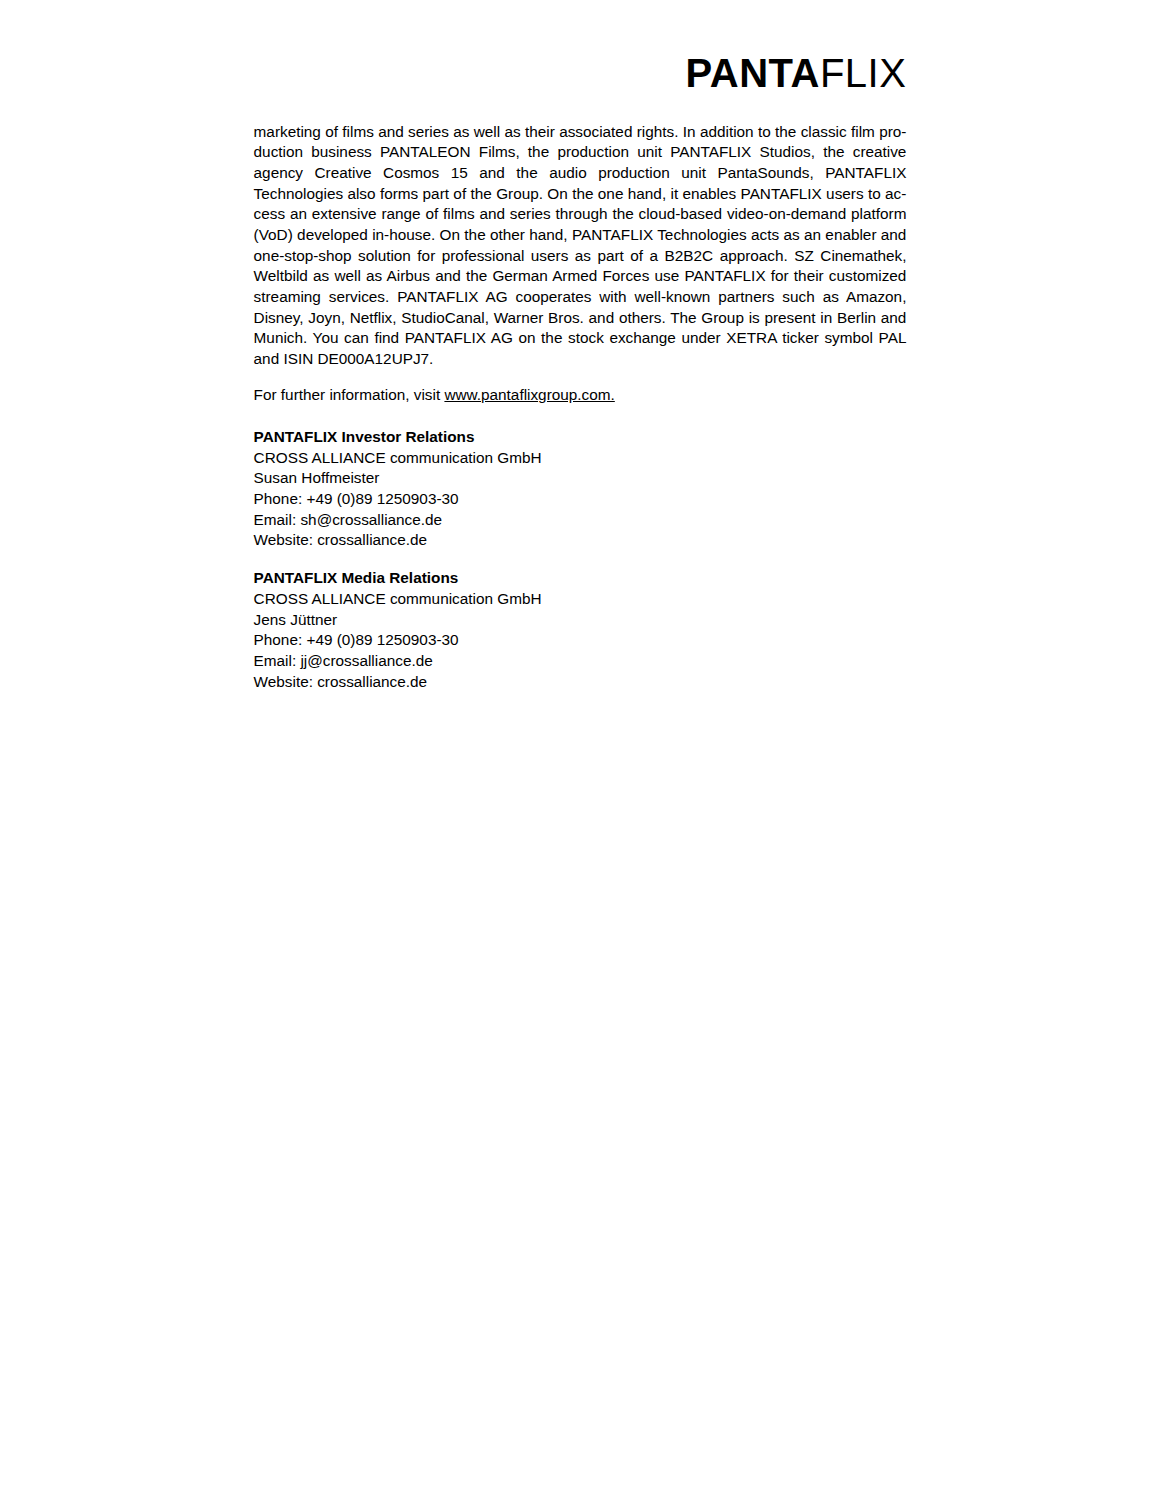PANTA FLIX
marketing of films and series as well as their associated rights. In addition to the classic film production business PANTALEON Films, the production unit PANTAFLIX Studios, the creative agency Creative Cosmos 15 and the audio production unit PantaSounds, PANTAFLIX Technologies also forms part of the Group. On the one hand, it enables PANTAFLIX users to access an extensive range of films and series through the cloud-based video-on-demand platform (VoD) developed in-house. On the other hand, PANTAFLIX Technologies acts as an enabler and one-stop-shop solution for professional users as part of a B2B2C approach. SZ Cinemathek, Weltbild as well as Airbus and the German Armed Forces use PANTAFLIX for their customized streaming services. PANTAFLIX AG cooperates with well-known partners such as Amazon, Disney, Joyn, Netflix, StudioCanal, Warner Bros. and others. The Group is present in Berlin and Munich. You can find PANTAFLIX AG on the stock exchange under XETRA ticker symbol PAL and ISIN DE000A12UPJ7.
For further information, visit www.pantaflixgroup.com.
PANTAFLIX Investor Relations
CROSS ALLIANCE communication GmbH
Susan Hoffmeister
Phone: +49 (0)89 1250903-30
Email: sh@crossalliance.de
Website: crossalliance.de
PANTAFLIX Media Relations
CROSS ALLIANCE communication GmbH
Jens Jüttner
Phone: +49 (0)89 1250903-30
Email: jj@crossalliance.de
Website: crossalliance.de